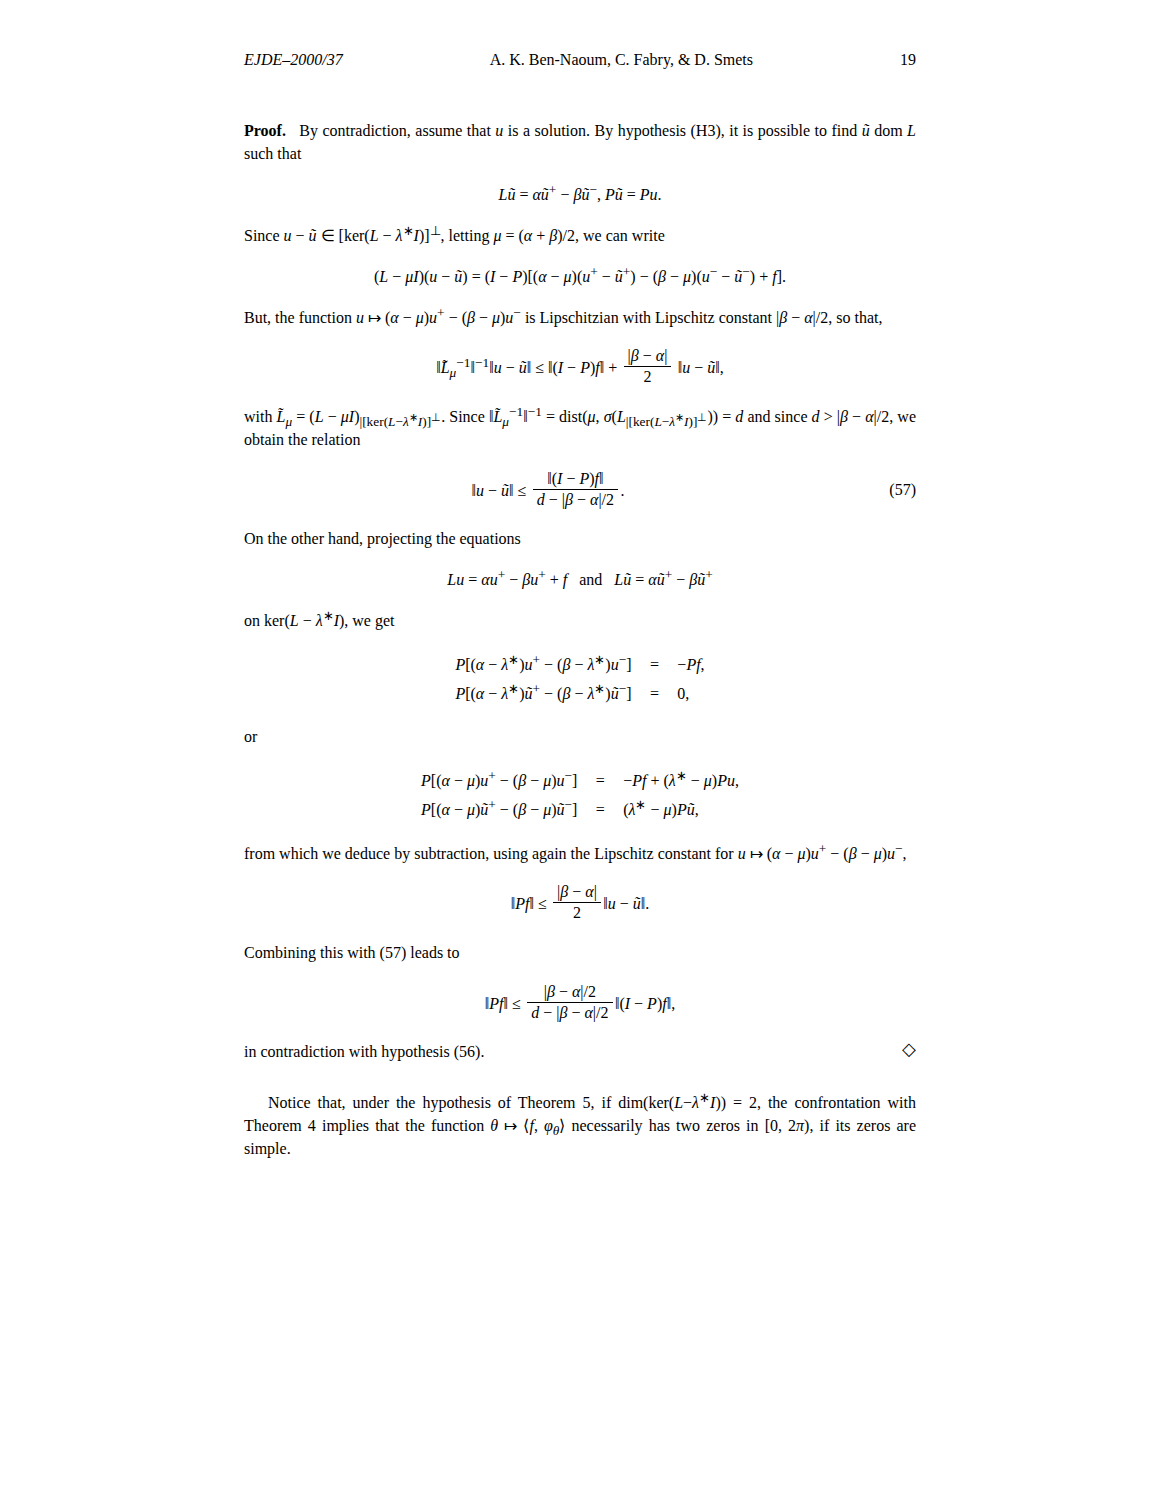EJDE–2000/37 A. K. Ben-Naoum, C. Fabry, & D. Smets 19
Proof. By contradiction, assume that u is a solution. By hypothesis (H3), it is possible to find ũ dom L such that
Lũ = αũ+ − βũ−, Pũ = Pu.
Since u − ũ ∈ [ker(L − λ∗I)]⊥, letting μ = (α + β)/2, we can write
(L − μI)(u − ũ) = (I − P)[(α − μ)(u+ − ũ+) − (β − μ)(u− − ũ−) + f].
But, the function u ↦ (α − μ)u+ − (β − μ)u− is Lipschitzian with Lipschitz constant |β − α|/2, so that,
‖L̃μ−1‖−1‖u − ũ‖ ≤ ‖(I − P)f‖ + |β − α|2 ‖u − ũ‖,
with L̃μ = (L − μI)|[ker(L−λ∗I)]⊥. Since ‖L̃μ−1‖−1 = dist(μ, σ(L|[ker(L−λ∗I)]⊥)) = d and since d > |β − α|/2, we obtain the relation
‖u − ũ‖ ≤ ‖(I − P)f‖d − |β − α|/2.
(57)
On the other hand, projecting the equations
Lu = αu+ − βu+ + f and Lũ = αũ+ − βũ+
on ker(L − λ∗I), we get
| P [( α − λ ∗ ) u + − ( β − λ ∗ ) u − ] | = | − Pf , |
| P [( α − λ ∗ ) ũ + − ( β − λ ∗ ) ũ − ] | = | 0, |
or
| P [( α − μ ) u + − ( β − μ ) u − ] | = | − Pf + ( λ ∗ − μ ) Pu , |
| P [( α − μ ) ũ + − ( β − μ ) ũ − ] | = | ( λ ∗ − μ ) P ũ , |
from which we deduce by subtraction, using again the Lipschitz constant for u ↦ (α − μ)u+ − (β − μ)u−,
‖Pf‖ ≤ |β − α|2‖u − ũ‖.
Combining this with (57) leads to
‖Pf‖ ≤ |β − α|/2 d − |β − α|/2‖(I − P)f‖,
in contradiction with hypothesis (56).◇
Notice that, under the hypothesis of Theorem 5, if dim(ker(L−λ∗I)) = 2, the confrontation with Theorem 4 implies that the function θ ↦ ⟨f, φθ⟩ necessarily has two zeros in [0, 2π), if its zeros are simple.